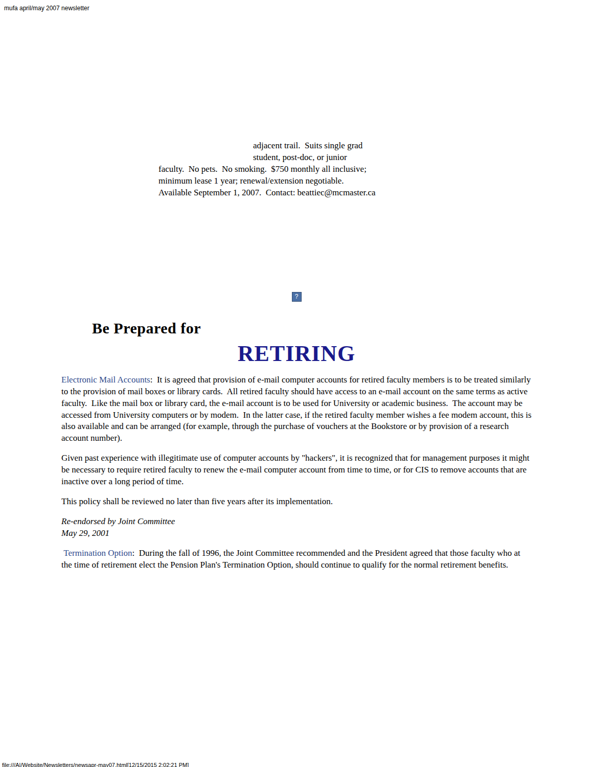mufa april/may 2007 newsletter
adjacent trail. Suits single grad student, post-doc, or junior
faculty. No pets. No smoking. $750 monthly all inclusive; minimum lease 1 year; renewal/extension negotiable. Available September 1, 2007. Contact: beattiec@mcmaster.ca
?
Be Prepared for
RETIRING
Electronic Mail Accounts: It is agreed that provision of e-mail computer accounts for retired faculty members is to be treated similarly to the provision of mail boxes or library cards. All retired faculty should have access to an e-mail account on the same terms as active faculty. Like the mail box or library card, the e-mail account is to be used for University or academic business. The account may be accessed from University computers or by modem. In the latter case, if the retired faculty member wishes a fee modem account, this is also available and can be arranged (for example, through the purchase of vouchers at the Bookstore or by provision of a research account number).
Given past experience with illegitimate use of computer accounts by "hackers", it is recognized that for management purposes it might be necessary to require retired faculty to renew the e-mail computer account from time to time, or for CIS to remove accounts that are inactive over a long period of time.
This policy shall be reviewed no later than five years after its implementation.
Re-endorsed by Joint Committee
May 29, 2001
Termination Option: During the fall of 1996, the Joint Committee recommended and the President agreed that those faculty who at the time of retirement elect the Pension Plan's Termination Option, should continue to qualify for the normal retirement benefits.
file:///A|/Website/Newsletters/newsapr-may07.html[12/15/2015 2:02:21 PM]